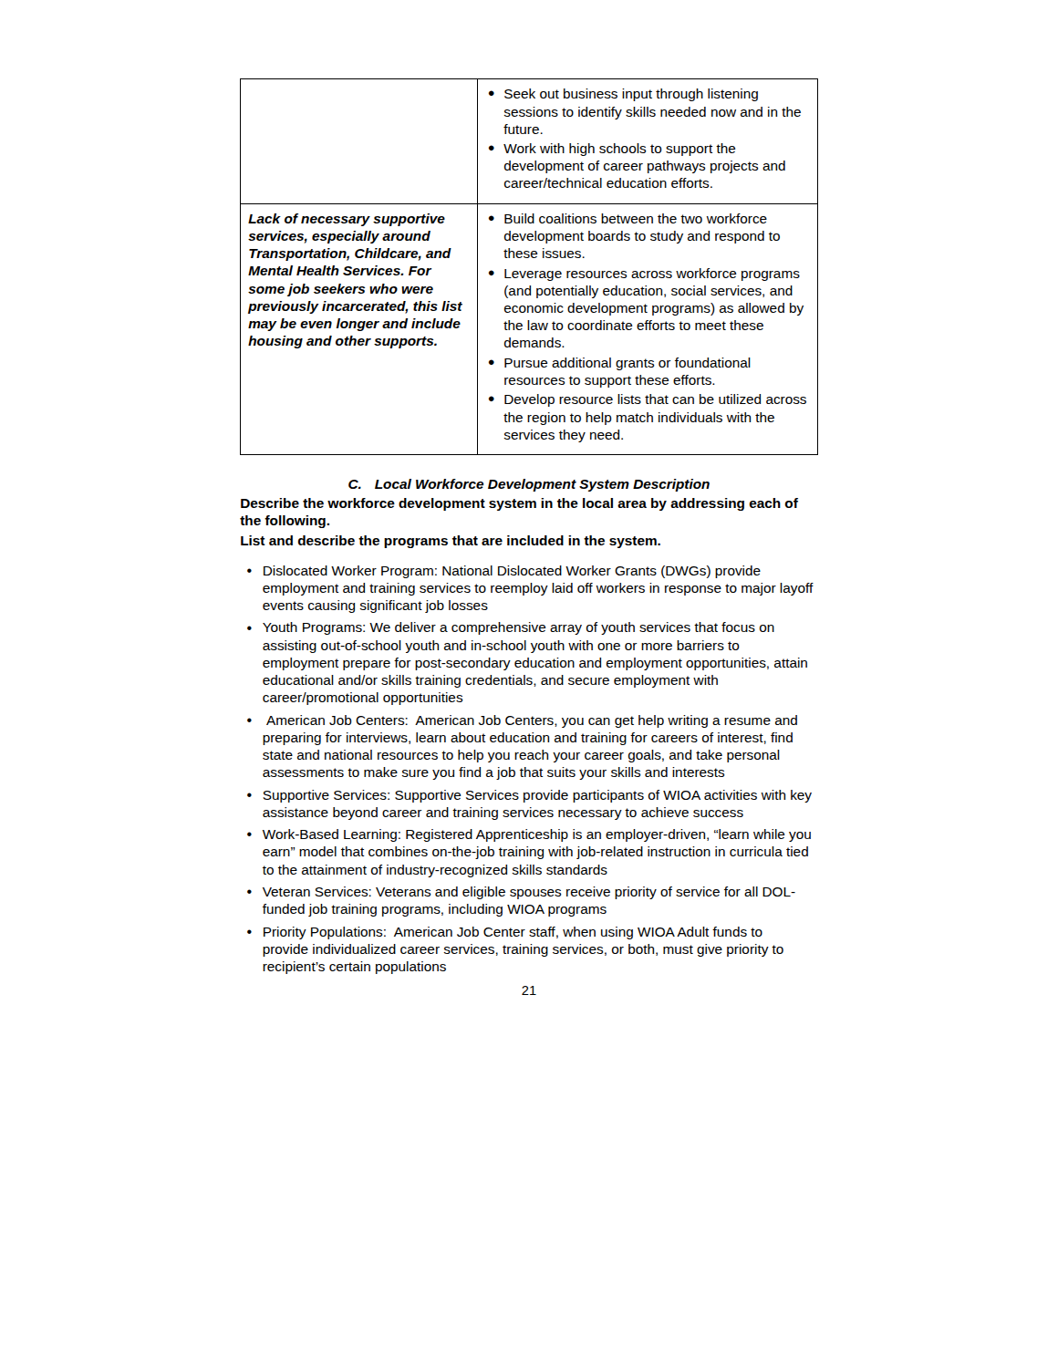| | Seek out business input through listening sessions to identify skills needed now and in the future. Work with high schools to support the development of career pathways projects and career/technical education efforts. |
| Lack of necessary supportive services, especially around Transportation, Childcare, and Mental Health Services. For some job seekers who were previously incarcerated, this list may be even longer and include housing and other supports. | Build coalitions between the two workforce development boards to study and respond to these issues. Leverage resources across workforce programs (and potentially education, social services, and economic development programs) as allowed by the law to coordinate efforts to meet these demands. Pursue additional grants or foundational resources to support these efforts. Develop resource lists that can be utilized across the region to help match individuals with the services they need. |
C. Local Workforce Development System Description
Describe the workforce development system in the local area by addressing each of the following.
List and describe the programs that are included in the system.
Dislocated Worker Program: National Dislocated Worker Grants (DWGs) provide employment and training services to reemploy laid off workers in response to major layoff events causing significant job losses
Youth Programs: We deliver a comprehensive array of youth services that focus on assisting out-of-school youth and in-school youth with one or more barriers to employment prepare for post-secondary education and employment opportunities, attain educational and/or skills training credentials, and secure employment with career/promotional opportunities
American Job Centers: American Job Centers, you can get help writing a resume and preparing for interviews, learn about education and training for careers of interest, find state and national resources to help you reach your career goals, and take personal assessments to make sure you find a job that suits your skills and interests
Supportive Services: Supportive Services provide participants of WIOA activities with key assistance beyond career and training services necessary to achieve success
Work-Based Learning: Registered Apprenticeship is an employer-driven, “learn while you earn” model that combines on-the-job training with job-related instruction in curricula tied to the attainment of industry-recognized skills standards
Veteran Services: Veterans and eligible spouses receive priority of service for all DOL-funded job training programs, including WIOA programs
Priority Populations: American Job Center staff, when using WIOA Adult funds to provide individualized career services, training services, or both, must give priority to recipient’s certain populations
21